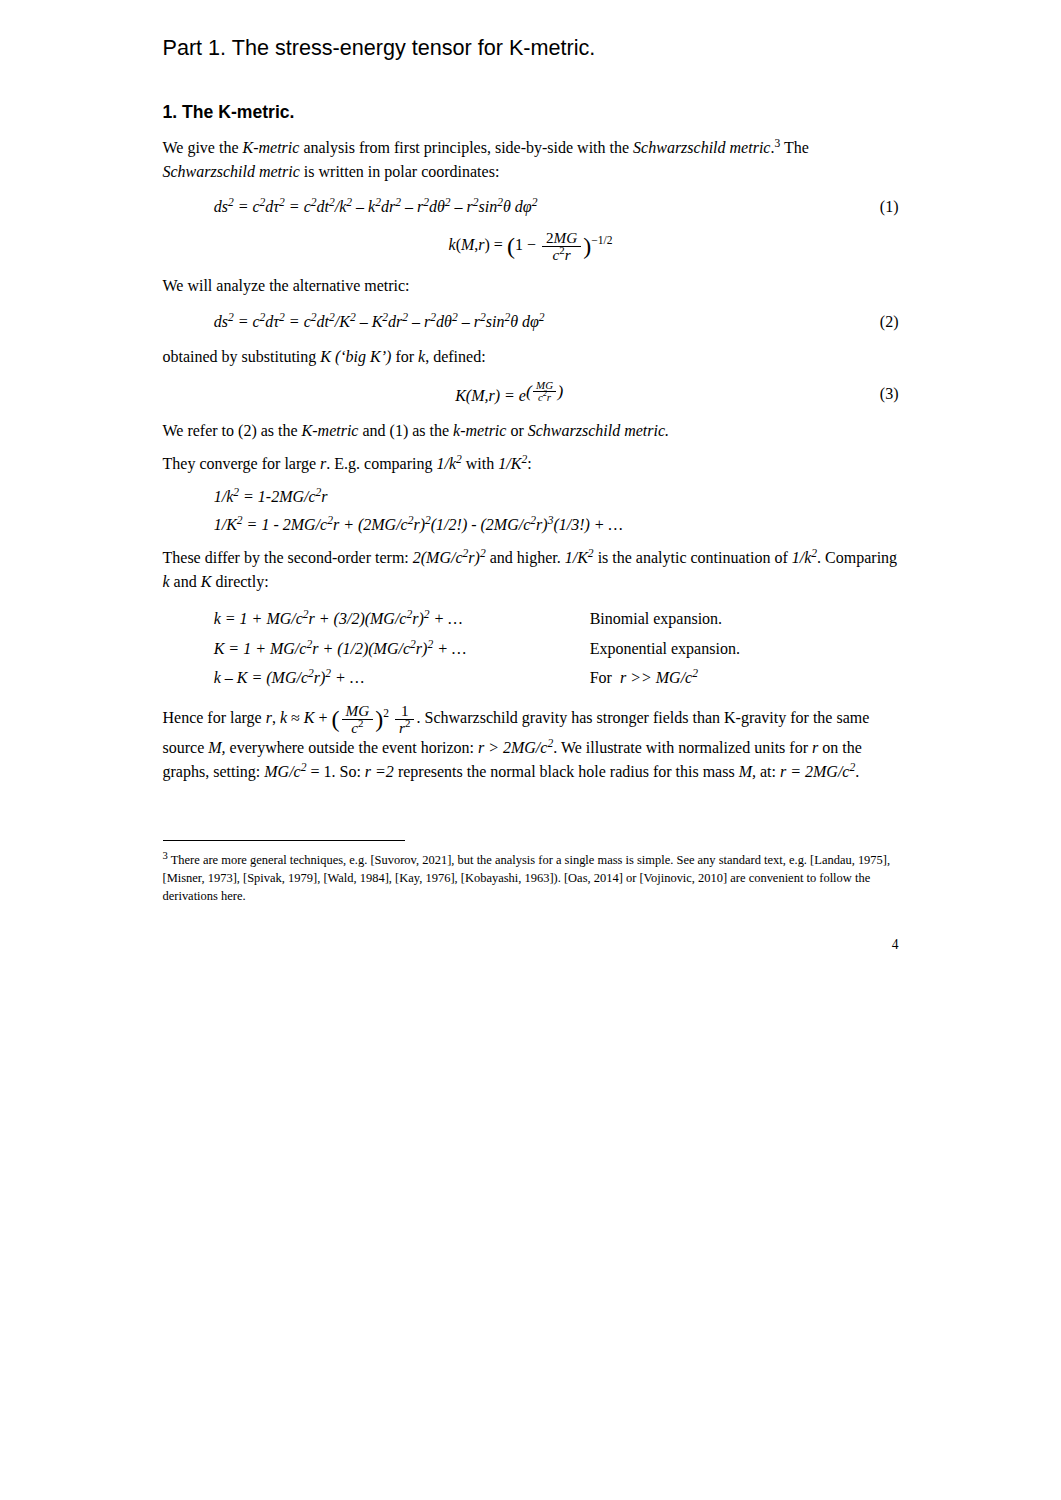Part 1. The stress-energy tensor for K-metric.
1. The K-metric.
We give the K-metric analysis from first principles, side-by-side with the Schwarzschild metric.3 The Schwarzschild metric is written in polar coordinates:
ds2 = c2dτ2 = c2dt2/k2 – k2dr2 – r2dθ2 – r2sin2θ dφ2
(1)
k(M,r) = (1 − 2MG c2r)−1/2
We will analyze the alternative metric:
ds2 = c2dτ2 = c2dt2/K2 – K2dr2 – r2dθ2 – r2sin2θ dφ2
(2)
obtained by substituting K (‘big K’) for k, defined:
K(M,r) = e(MG c2r)
(3)
We refer to (2) as the K-metric and (1) as the k-metric or Schwarzschild metric.
They converge for large r. E.g. comparing 1/k2 with 1/K2:
1/k2 = 1-2MG/c2r
1/K2 = 1 - 2MG/c2r + (2MG/c2r)2(1/2!) - (2MG/c2r)3(1/3!) + …
These differ by the second-order term: 2(MG/c2r)2 and higher. 1/K2 is the analytic continuation of 1/k2. Comparing k and K directly:
k = 1 + MG/c2r + (3/2)(MG/c2r)2 + …
Binomial expansion.
K = 1 + MG/c2r + (1/2)(MG/c2r)2 + …
Exponential expansion.
k – K = (MG/c2r)2 + …
For r >> MG/c2
Hence for large r, k ≈ K + (MG c2)2 1 r2. Schwarzschild gravity has stronger fields than K-gravity for the same source M, everywhere outside the event horizon: r > 2MG/c2. We illustrate with normalized units for r on the graphs, setting: MG/c2 = 1. So: r =2 represents the normal black hole radius for this mass M, at: r = 2MG/c2.
3 There are more general techniques, e.g. [Suvorov, 2021], but the analysis for a single mass is simple. See any standard text, e.g. [Landau, 1975], [Misner, 1973], [Spivak, 1979], [Wald, 1984], [Kay, 1976], [Kobayashi, 1963]). [Oas, 2014] or [Vojinovic, 2010] are convenient to follow the derivations here.
4